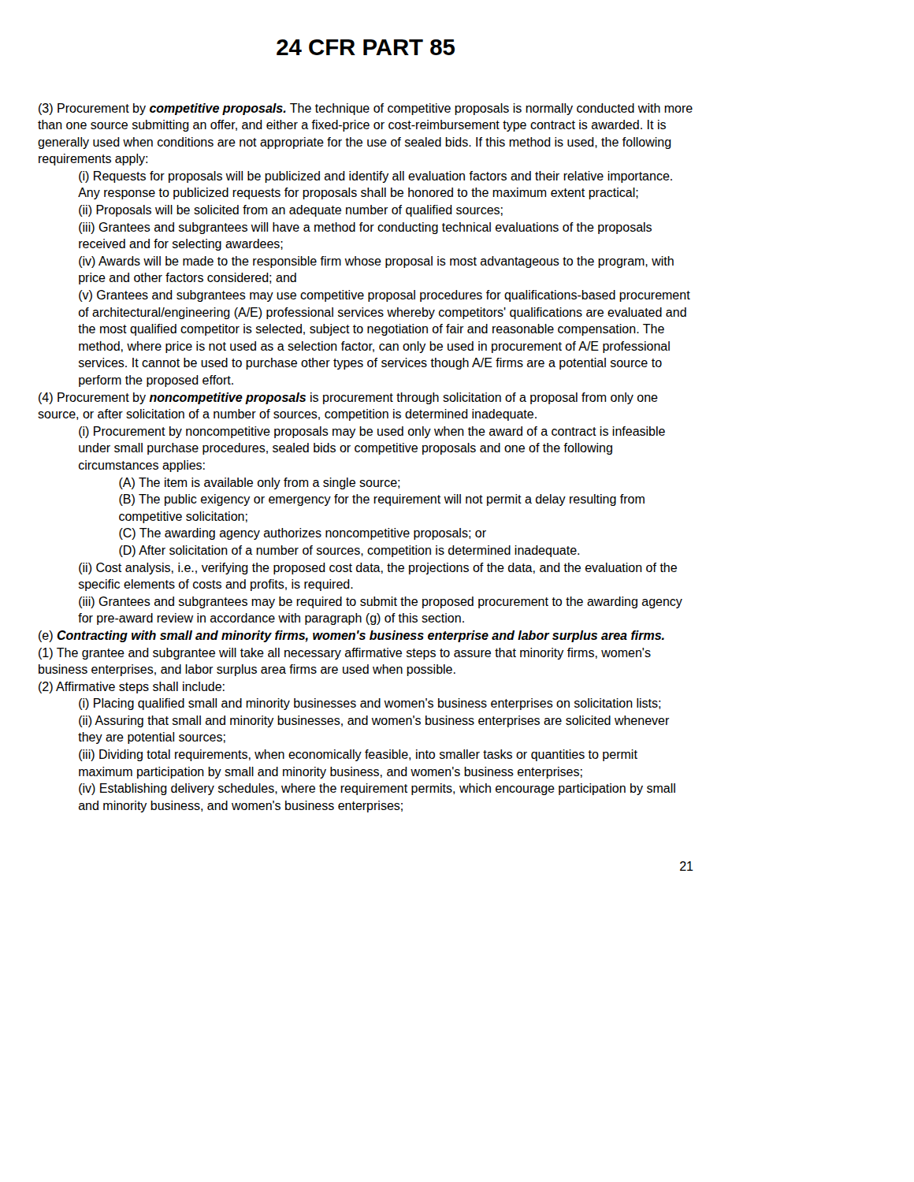24 CFR PART 85
(3) Procurement by competitive proposals. The technique of competitive proposals is normally conducted with more than one source submitting an offer, and either a fixed-price or cost-reimbursement type contract is awarded. It is generally used when conditions are not appropriate for the use of sealed bids. If this method is used, the following requirements apply:
(i) Requests for proposals will be publicized and identify all evaluation factors and their relative importance. Any response to publicized requests for proposals shall be honored to the maximum extent practical;
(ii) Proposals will be solicited from an adequate number of qualified sources;
(iii) Grantees and subgrantees will have a method for conducting technical evaluations of the proposals received and for selecting awardees;
(iv) Awards will be made to the responsible firm whose proposal is most advantageous to the program, with price and other factors considered; and
(v) Grantees and subgrantees may use competitive proposal procedures for qualifications-based procurement of architectural/engineering (A/E) professional services whereby competitors' qualifications are evaluated and the most qualified competitor is selected, subject to negotiation of fair and reasonable compensation. The method, where price is not used as a selection factor, can only be used in procurement of A/E professional services. It cannot be used to purchase other types of services though A/E firms are a potential source to perform the proposed effort.
(4) Procurement by noncompetitive proposals is procurement through solicitation of a proposal from only one source, or after solicitation of a number of sources, competition is determined inadequate.
(i) Procurement by noncompetitive proposals may be used only when the award of a contract is infeasible under small purchase procedures, sealed bids or competitive proposals and one of the following circumstances applies:
(A) The item is available only from a single source;
(B) The public exigency or emergency for the requirement will not permit a delay resulting from competitive solicitation;
(C) The awarding agency authorizes noncompetitive proposals; or
(D) After solicitation of a number of sources, competition is determined inadequate.
(ii) Cost analysis, i.e., verifying the proposed cost data, the projections of the data, and the evaluation of the specific elements of costs and profits, is required.
(iii) Grantees and subgrantees may be required to submit the proposed procurement to the awarding agency for pre-award review in accordance with paragraph (g) of this section.
(e) Contracting with small and minority firms, women's business enterprise and labor surplus area firms.
(1) The grantee and subgrantee will take all necessary affirmative steps to assure that minority firms, women's business enterprises, and labor surplus area firms are used when possible.
(2) Affirmative steps shall include:
(i) Placing qualified small and minority businesses and women's business enterprises on solicitation lists;
(ii) Assuring that small and minority businesses, and women's business enterprises are solicited whenever they are potential sources;
(iii) Dividing total requirements, when economically feasible, into smaller tasks or quantities to permit maximum participation by small and minority business, and women's business enterprises;
(iv) Establishing delivery schedules, where the requirement permits, which encourage participation by small and minority business, and women's business enterprises;
21